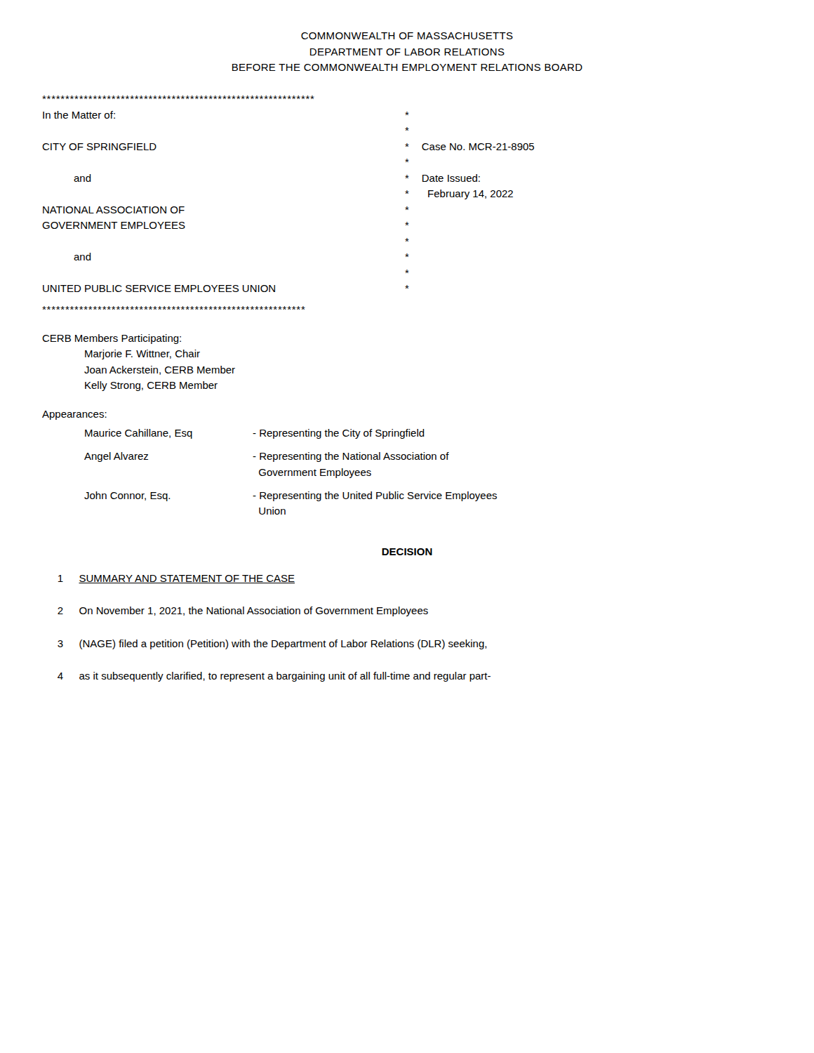COMMONWEALTH OF MASSACHUSETTS
DEPARTMENT OF LABOR RELATIONS
BEFORE THE COMMONWEALTH EMPLOYMENT RELATIONS BOARD
***********************************************************
| In the Matter of: | * | |
| | * | |
| CITY OF SPRINGFIELD | * | Case No. MCR-21-8905 |
| | * | |
| and | * | Date Issued: |
| | * | February 14, 2022 |
| NATIONAL ASSOCIATION OF | * | |
| GOVERNMENT EMPLOYEES | * | |
| | * | |
| and | * | |
| | * | |
| UNITED PUBLIC SERVICE EMPLOYEES UNION | * | |
*********************************************************
CERB Members Participating:
Marjorie F. Wittner, Chair
Joan Ackerstein, CERB Member
Kelly Strong, CERB Member
Appearances:
| Maurice Cahillane, Esq | - Representing the City of Springfield |
| Angel Alvarez | - Representing the National Association of Government Employees |
| John Connor, Esq. | - Representing the United Public Service Employees Union |
DECISION
SUMMARY AND STATEMENT OF THE CASE
On November 1, 2021, the National Association of Government Employees
(NAGE) filed a petition (Petition) with the Department of Labor Relations (DLR) seeking,
as it subsequently clarified, to represent a bargaining unit of all full-time and regular part-